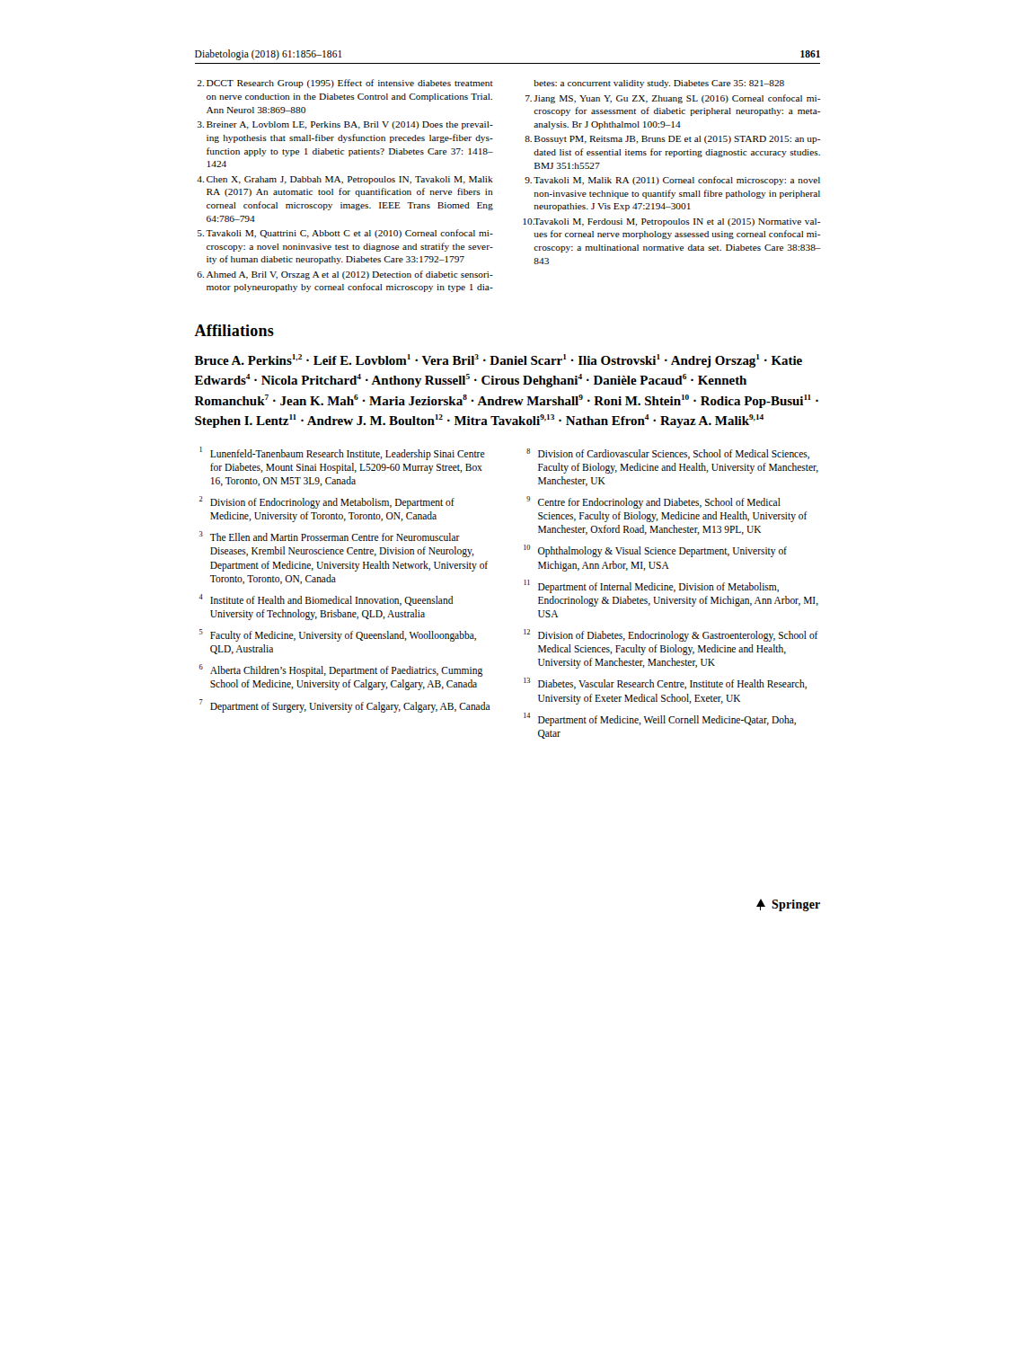Diabetologia (2018) 61:1856–1861
1861
2 DCCT Research Group (1995) Effect of intensive diabetes treatment on nerve conduction in the Diabetes Control and Complications Trial. Ann Neurol 38:869–880
3 Breiner A, Lovblom LE, Perkins BA, Bril V (2014) Does the prevailing hypothesis that small-fiber dysfunction precedes large-fiber dysfunction apply to type 1 diabetic patients? Diabetes Care 37: 1418–1424
4 Chen X, Graham J, Dabbah MA, Petropoulos IN, Tavakoli M, Malik RA (2017) An automatic tool for quantification of nerve fibers in corneal confocal microscopy images. IEEE Trans Biomed Eng 64:786–794
5 Tavakoli M, Quattrini C, Abbott C et al (2010) Corneal confocal microscopy: a novel noninvasive test to diagnose and stratify the severity of human diabetic neuropathy. Diabetes Care 33:1792–1797
6 Ahmed A, Bril V, Orszag A et al (2012) Detection of diabetic sensorimotor polyneuropathy by corneal confocal microscopy in type 1 diabetes: a concurrent validity study. Diabetes Care 35: 821–828
7 Jiang MS, Yuan Y, Gu ZX, Zhuang SL (2016) Corneal confocal microscopy for assessment of diabetic peripheral neuropathy: a meta-analysis. Br J Ophthalmol 100:9–14
8 Bossuyt PM, Reitsma JB, Bruns DE et al (2015) STARD 2015: an updated list of essential items for reporting diagnostic accuracy studies. BMJ 351:h5527
9 Tavakoli M, Malik RA (2011) Corneal confocal microscopy: a novel non-invasive technique to quantify small fibre pathology in peripheral neuropathies. J Vis Exp 47:2194–3001
10 Tavakoli M, Ferdousi M, Petropoulos IN et al (2015) Normative values for corneal nerve morphology assessed using corneal confocal microscopy: a multinational normative data set. Diabetes Care 38:838–843
Affiliations
Bruce A. Perkins1,2 · Leif E. Lovblom1 · Vera Bril3 · Daniel Scarr1 · Ilia Ostrovski1 · Andrej Orszag1 · Katie Edwards4 · Nicola Pritchard4 · Anthony Russell5 · Cirous Dehghani4 · Danièle Pacaud6 · Kenneth Romanchuk7 · Jean K. Mah6 · Maria Jeziorska8 · Andrew Marshall9 · Roni M. Shtein10 · Rodica Pop-Busui11 · Stephen I. Lentz11 · Andrew J. M. Boulton12 · Mitra Tavakoli9,13 · Nathan Efron4 · Rayaz A. Malik9,14
1 Lunenfeld-Tanenbaum Research Institute, Leadership Sinai Centre for Diabetes, Mount Sinai Hospital, L5209-60 Murray Street, Box 16, Toronto, ON M5T 3L9, Canada
2 Division of Endocrinology and Metabolism, Department of Medicine, University of Toronto, Toronto, ON, Canada
3 The Ellen and Martin Prosserman Centre for Neuromuscular Diseases, Krembil Neuroscience Centre, Division of Neurology, Department of Medicine, University Health Network, University of Toronto, Toronto, ON, Canada
4 Institute of Health and Biomedical Innovation, Queensland University of Technology, Brisbane, QLD, Australia
5 Faculty of Medicine, University of Queensland, Woolloongabba, QLD, Australia
6 Alberta Children’s Hospital, Department of Paediatrics, Cumming School of Medicine, University of Calgary, Calgary, AB, Canada
7 Department of Surgery, University of Calgary, Calgary, AB, Canada
8 Division of Cardiovascular Sciences, School of Medical Sciences, Faculty of Biology, Medicine and Health, University of Manchester, Manchester, UK
9 Centre for Endocrinology and Diabetes, School of Medical Sciences, Faculty of Biology, Medicine and Health, University of Manchester, Oxford Road, Manchester, M13 9PL, UK
10 Ophthalmology & Visual Science Department, University of Michigan, Ann Arbor, MI, USA
11 Department of Internal Medicine, Division of Metabolism, Endocrinology & Diabetes, University of Michigan, Ann Arbor, MI, USA
12 Division of Diabetes, Endocrinology & Gastroenterology, School of Medical Sciences, Faculty of Biology, Medicine and Health, University of Manchester, Manchester, UK
13 Diabetes, Vascular Research Centre, Institute of Health Research, University of Exeter Medical School, Exeter, UK
14 Department of Medicine, Weill Cornell Medicine-Qatar, Doha, Qatar
Springer